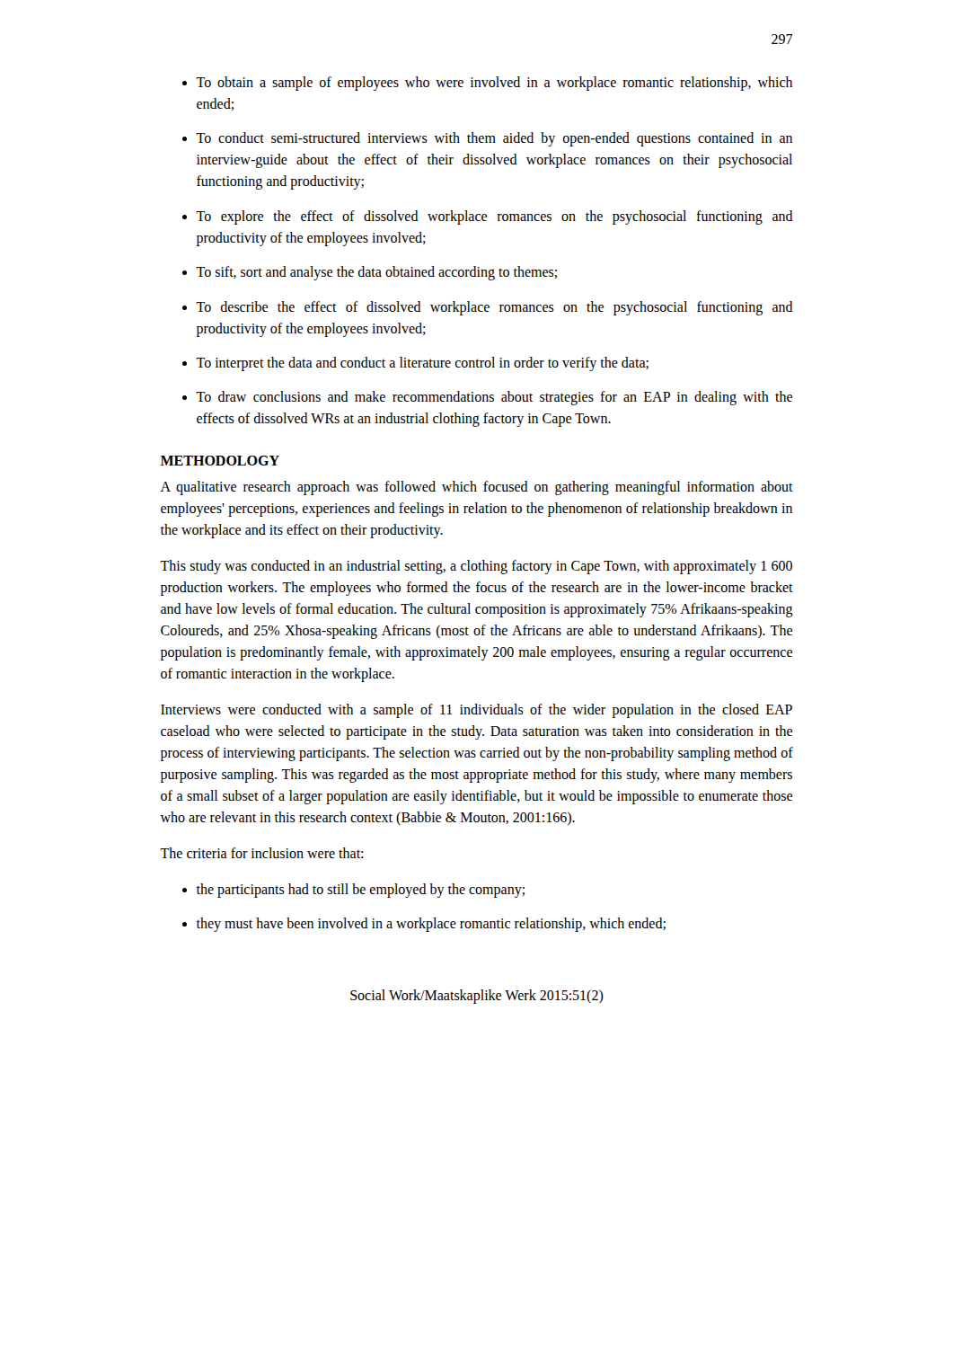297
To obtain a sample of employees who were involved in a workplace romantic relationship, which ended;
To conduct semi-structured interviews with them aided by open-ended questions contained in an interview-guide about the effect of their dissolved workplace romances on their psychosocial functioning and productivity;
To explore the effect of dissolved workplace romances on the psychosocial functioning and productivity of the employees involved;
To sift, sort and analyse the data obtained according to themes;
To describe the effect of dissolved workplace romances on the psychosocial functioning and productivity of the employees involved;
To interpret the data and conduct a literature control in order to verify the data;
To draw conclusions and make recommendations about strategies for an EAP in dealing with the effects of dissolved WRs at an industrial clothing factory in Cape Town.
Methodology
A qualitative research approach was followed which focused on gathering meaningful information about employees' perceptions, experiences and feelings in relation to the phenomenon of relationship breakdown in the workplace and its effect on their productivity.
This study was conducted in an industrial setting, a clothing factory in Cape Town, with approximately 1 600 production workers. The employees who formed the focus of the research are in the lower-income bracket and have low levels of formal education. The cultural composition is approximately 75% Afrikaans-speaking Coloureds, and 25% Xhosa-speaking Africans (most of the Africans are able to understand Afrikaans). The population is predominantly female, with approximately 200 male employees, ensuring a regular occurrence of romantic interaction in the workplace.
Interviews were conducted with a sample of 11 individuals of the wider population in the closed EAP caseload who were selected to participate in the study. Data saturation was taken into consideration in the process of interviewing participants. The selection was carried out by the non-probability sampling method of purposive sampling. This was regarded as the most appropriate method for this study, where many members of a small subset of a larger population are easily identifiable, but it would be impossible to enumerate those who are relevant in this research context (Babbie & Mouton, 2001:166).
The criteria for inclusion were that:
the participants had to still be employed by the company;
they must have been involved in a workplace romantic relationship, which ended;
Social Work/Maatskaplike Werk 2015:51(2)